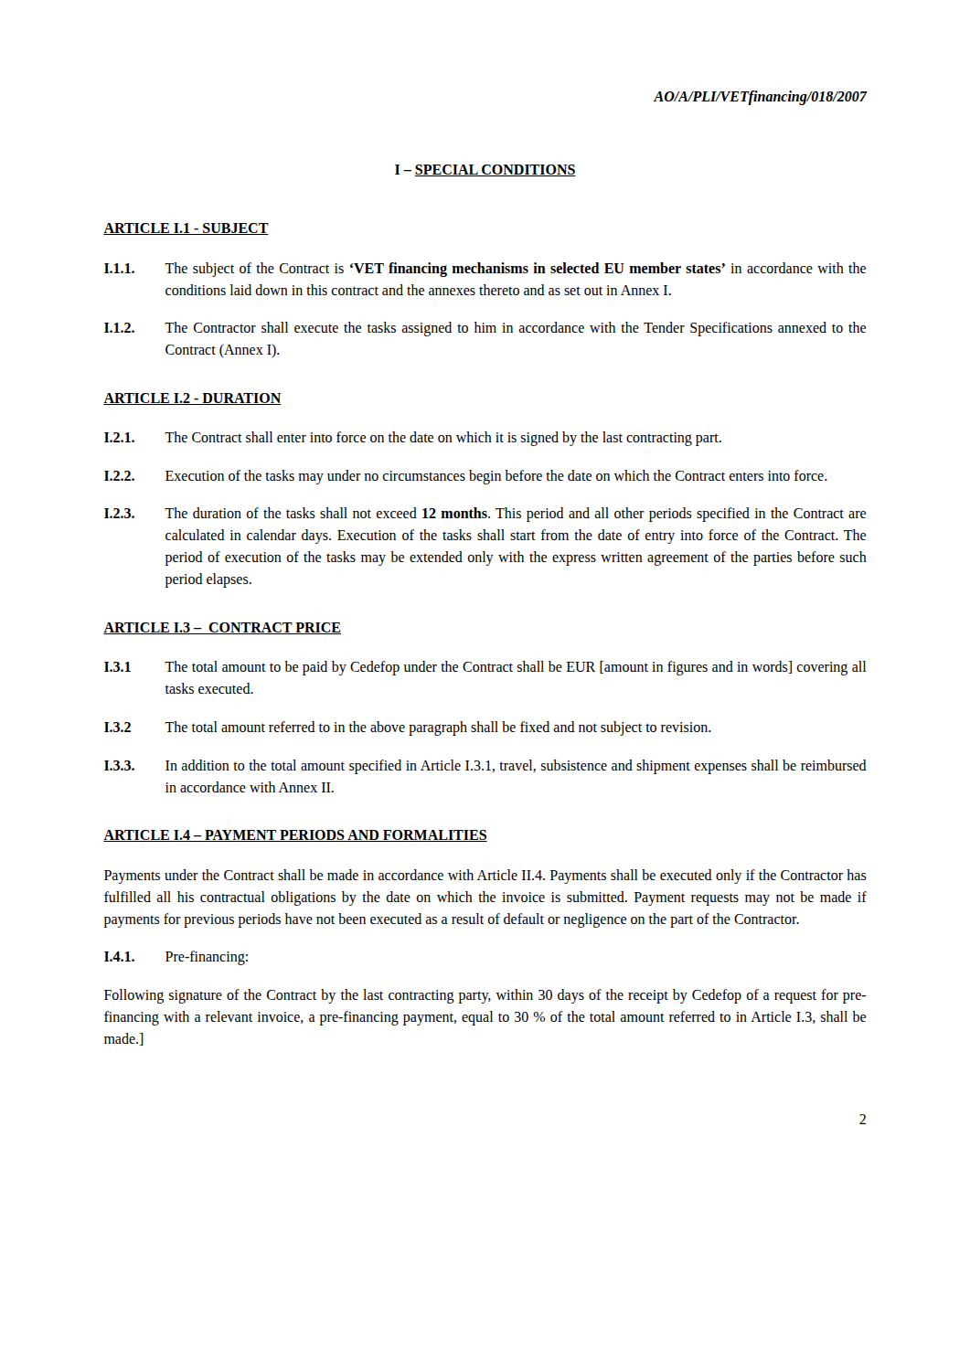AO/A/PLI/VETfinancing/018/2007
I – SPECIAL CONDITIONS
ARTICLE I.1 - SUBJECT
I.1.1.
The subject of the Contract is ‘VET financing mechanisms in selected EU member states’ in accordance with the conditions laid down in this contract and the annexes thereto and as set out in Annex I.
I.1.2.
The Contractor shall execute the tasks assigned to him in accordance with the Tender Specifications annexed to the Contract (Annex I).
ARTICLE I.2 - DURATION
I.2.1.
The Contract shall enter into force on the date on which it is signed by the last contracting part.
I.2.2.
Execution of the tasks may under no circumstances begin before the date on which the Contract enters into force.
I.2.3.
The duration of the tasks shall not exceed 12 months. This period and all other periods specified in the Contract are calculated in calendar days. Execution of the tasks shall start from the date of entry into force of the Contract. The period of execution of the tasks may be extended only with the express written agreement of the parties before such period elapses.
ARTICLE I.3 – CONTRACT PRICE
I.3.1
The total amount to be paid by Cedefop under the Contract shall be EUR [amount in figures and in words] covering all tasks executed.
I.3.2
The total amount referred to in the above paragraph shall be fixed and not subject to revision.
I.3.3.
In addition to the total amount specified in Article I.3.1, travel, subsistence and shipment expenses shall be reimbursed in accordance with Annex II.
ARTICLE I.4 – PAYMENT PERIODS AND FORMALITIES
Payments under the Contract shall be made in accordance with Article II.4. Payments shall be executed only if the Contractor has fulfilled all his contractual obligations by the date on which the invoice is submitted. Payment requests may not be made if payments for previous periods have not been executed as a result of default or negligence on the part of the Contractor.
I.4.1.
Pre-financing:
Following signature of the Contract by the last contracting party, within 30 days of the receipt by Cedefop of a request for pre-financing with a relevant invoice, a pre-financing payment, equal to 30 % of the total amount referred to in Article I.3, shall be made.]
2